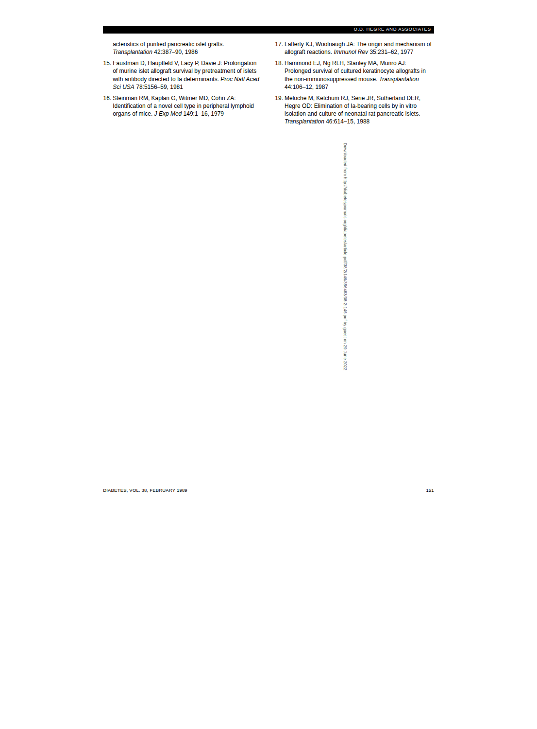O.D. Hegre and Associates
acteristics of purified pancreatic islet grafts. Transplantation 42:387–90, 1986
15. Faustman D, Hauptfeld V, Lacy P, Davie J: Prolongation of murine islet allograft survival by pretreatment of islets with antibody directed to Ia determinants. Proc Natl Acad Sci USA 78:5156–59, 1981
16. Steinman RM, Kaplan G, Witmer MD, Cohn ZA: Identification of a novel cell type in peripheral lymphoid organs of mice. J Exp Med 149:1–16, 1979
17. Lafferty KJ, Woolnaugh JA: The origin and mechanism of allograft reactions. Immunol Rev 35:231–62, 1977
18. Hammond EJ, Ng RLH, Stanley MA, Munro AJ: Prolonged survival of cultured keratinocyte allografts in the non-immunosuppressed mouse. Transplantation 44:106–12, 1987
19. Meloche M, Ketchum RJ, Serie JR, Sutherland DER, Hegre OD: Elimination of Ia-bearing cells by in vitro isolation and culture of neonatal rat pancreatic islets. Transplantation 46:614–15, 1988
Downloaded from http://diabetesjournals.org/diabetes/article-pdf/38/2/146/356483/38-2-146.pdf by guest on 29 June 2022
DIABETES, VOL. 38, FEBRUARY 1989 151